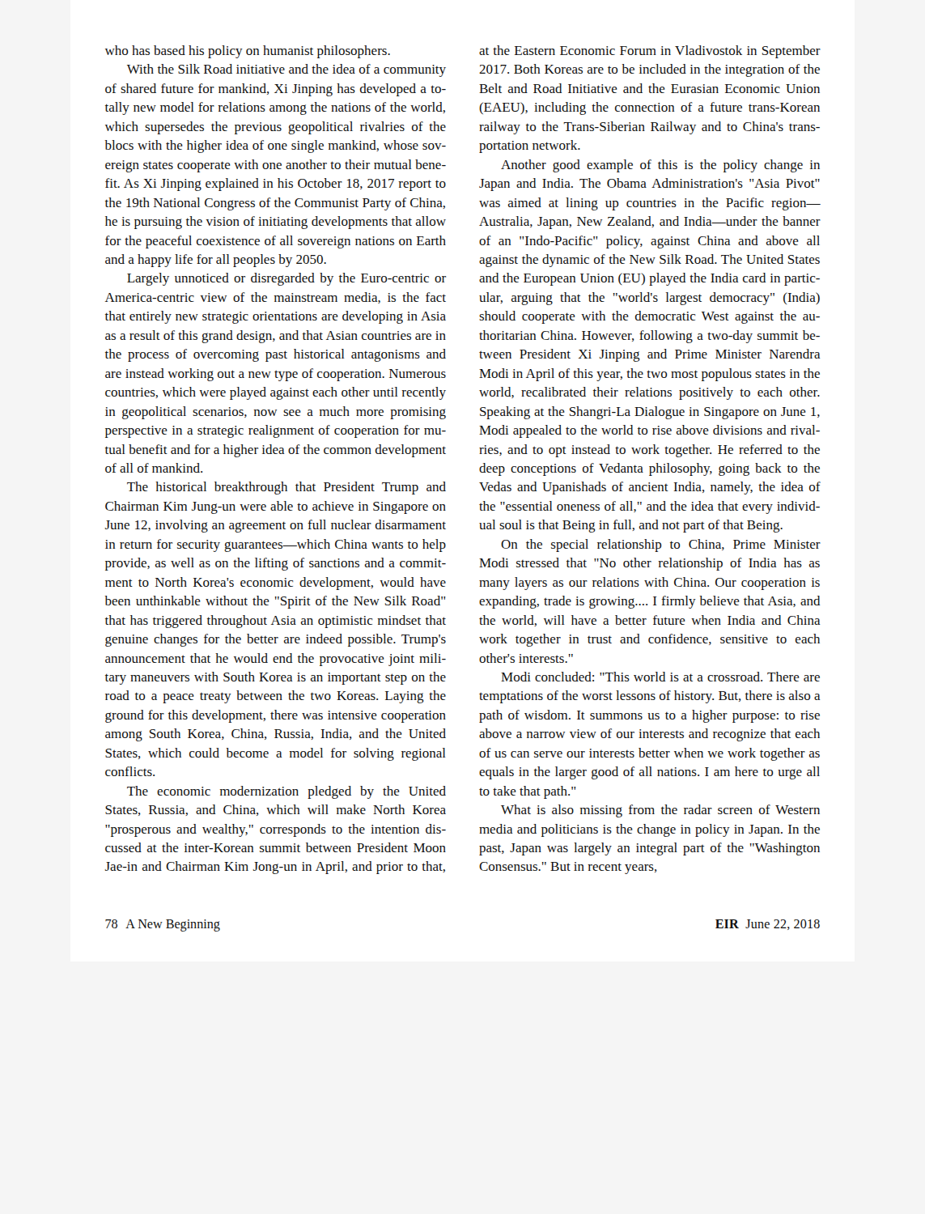who has based his policy on humanist philosophers.
With the Silk Road initiative and the idea of a community of shared future for mankind, Xi Jinping has developed a totally new model for relations among the nations of the world, which supersedes the previous geopolitical rivalries of the blocs with the higher idea of one single mankind, whose sovereign states cooperate with one another to their mutual benefit. As Xi Jinping explained in his October 18, 2017 report to the 19th National Congress of the Communist Party of China, he is pursuing the vision of initiating developments that allow for the peaceful coexistence of all sovereign nations on Earth and a happy life for all peoples by 2050.
Largely unnoticed or disregarded by the Euro-centric or America-centric view of the mainstream media, is the fact that entirely new strategic orientations are developing in Asia as a result of this grand design, and that Asian countries are in the process of overcoming past historical antagonisms and are instead working out a new type of cooperation. Numerous countries, which were played against each other until recently in geopolitical scenarios, now see a much more promising perspective in a strategic realignment of cooperation for mutual benefit and for a higher idea of the common development of all of mankind.
The historical breakthrough that President Trump and Chairman Kim Jung-un were able to achieve in Singapore on June 12, involving an agreement on full nuclear disarmament in return for security guarantees—which China wants to help provide, as well as on the lifting of sanctions and a commitment to North Korea's economic development, would have been unthinkable without the "Spirit of the New Silk Road" that has triggered throughout Asia an optimistic mindset that genuine changes for the better are indeed possible. Trump's announcement that he would end the provocative joint military maneuvers with South Korea is an important step on the road to a peace treaty between the two Koreas. Laying the ground for this development, there was intensive cooperation among South Korea, China, Russia, India, and the United States, which could become a model for solving regional conflicts.
The economic modernization pledged by the United States, Russia, and China, which will make North Korea "prosperous and wealthy," corresponds to the intention discussed at the inter-Korean summit between President Moon Jae-in and Chairman Kim Jong-un in April, and prior to that, at the Eastern Economic Forum in Vladivostok in September 2017. Both Koreas are to be included in the integration of the Belt and Road Initiative and the Eurasian Economic Union (EAEU), including the connection of a future trans-Korean railway to the Trans-Siberian Railway and to China's transportation network.
Another good example of this is the policy change in Japan and India. The Obama Administration's "Asia Pivot" was aimed at lining up countries in the Pacific region—Australia, Japan, New Zealand, and India—under the banner of an "Indo-Pacific" policy, against China and above all against the dynamic of the New Silk Road. The United States and the European Union (EU) played the India card in particular, arguing that the "world's largest democracy" (India) should cooperate with the democratic West against the authoritarian China. However, following a two-day summit between President Xi Jinping and Prime Minister Narendra Modi in April of this year, the two most populous states in the world, recalibrated their relations positively to each other. Speaking at the Shangri-La Dialogue in Singapore on June 1, Modi appealed to the world to rise above divisions and rivalries, and to opt instead to work together. He referred to the deep conceptions of Vedanta philosophy, going back to the Vedas and Upanishads of ancient India, namely, the idea of the "essential oneness of all," and the idea that every individual soul is that Being in full, and not part of that Being.
On the special relationship to China, Prime Minister Modi stressed that "No other relationship of India has as many layers as our relations with China. Our cooperation is expanding, trade is growing.... I firmly believe that Asia, and the world, will have a better future when India and China work together in trust and confidence, sensitive to each other's interests."
Modi concluded: "This world is at a crossroad. There are temptations of the worst lessons of history. But, there is also a path of wisdom. It summons us to a higher purpose: to rise above a narrow view of our interests and recognize that each of us can serve our interests better when we work together as equals in the larger good of all nations. I am here to urge all to take that path."
What is also missing from the radar screen of Western media and politicians is the change in policy in Japan. In the past, Japan was largely an integral part of the "Washington Consensus." But in recent years,
78 A New Beginning
EIR June 22, 2018